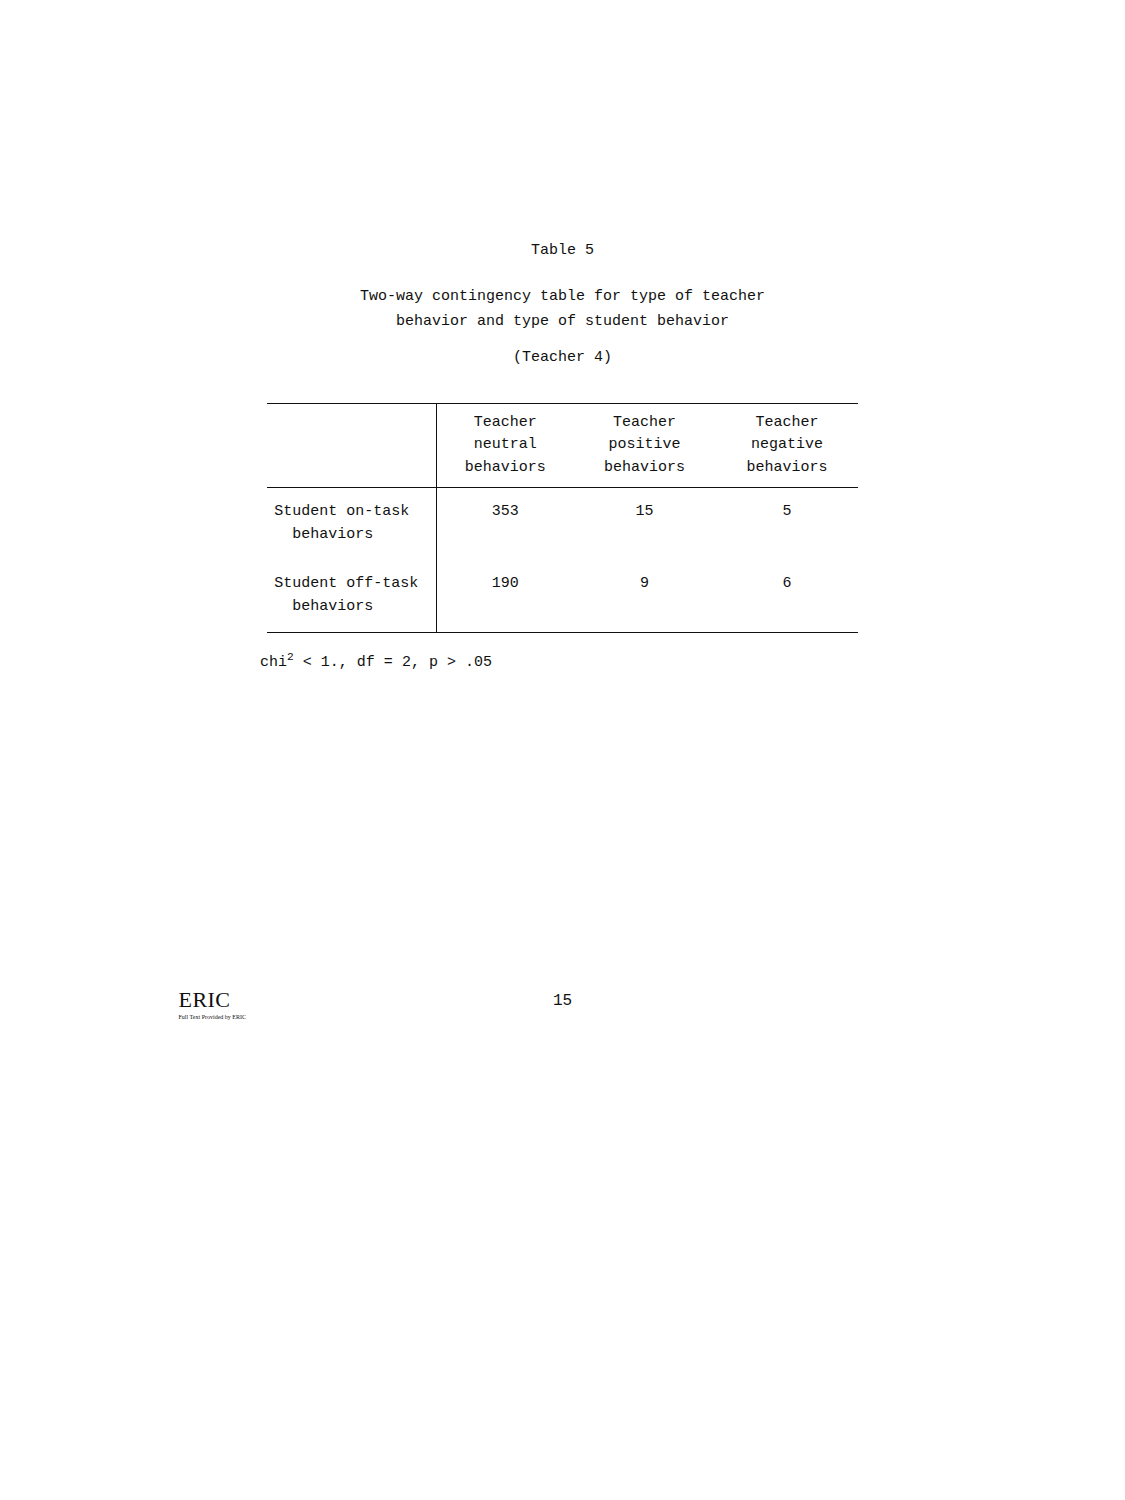Table 5
Two-way contingency table for type of teacher
behavior and type of student behavior
(Teacher 4)
| | Teacher neutral behaviors | Teacher positive behaviors | Teacher negative behaviors |
| --- | --- | --- | --- |
| Student on-task behaviors | 353 | 15 | 5 |
| Student off-task behaviors | 190 | 9 | 6 |
chi2 < 1., df = 2, p > .05
ERIC Full Text Provided by ERIC
15